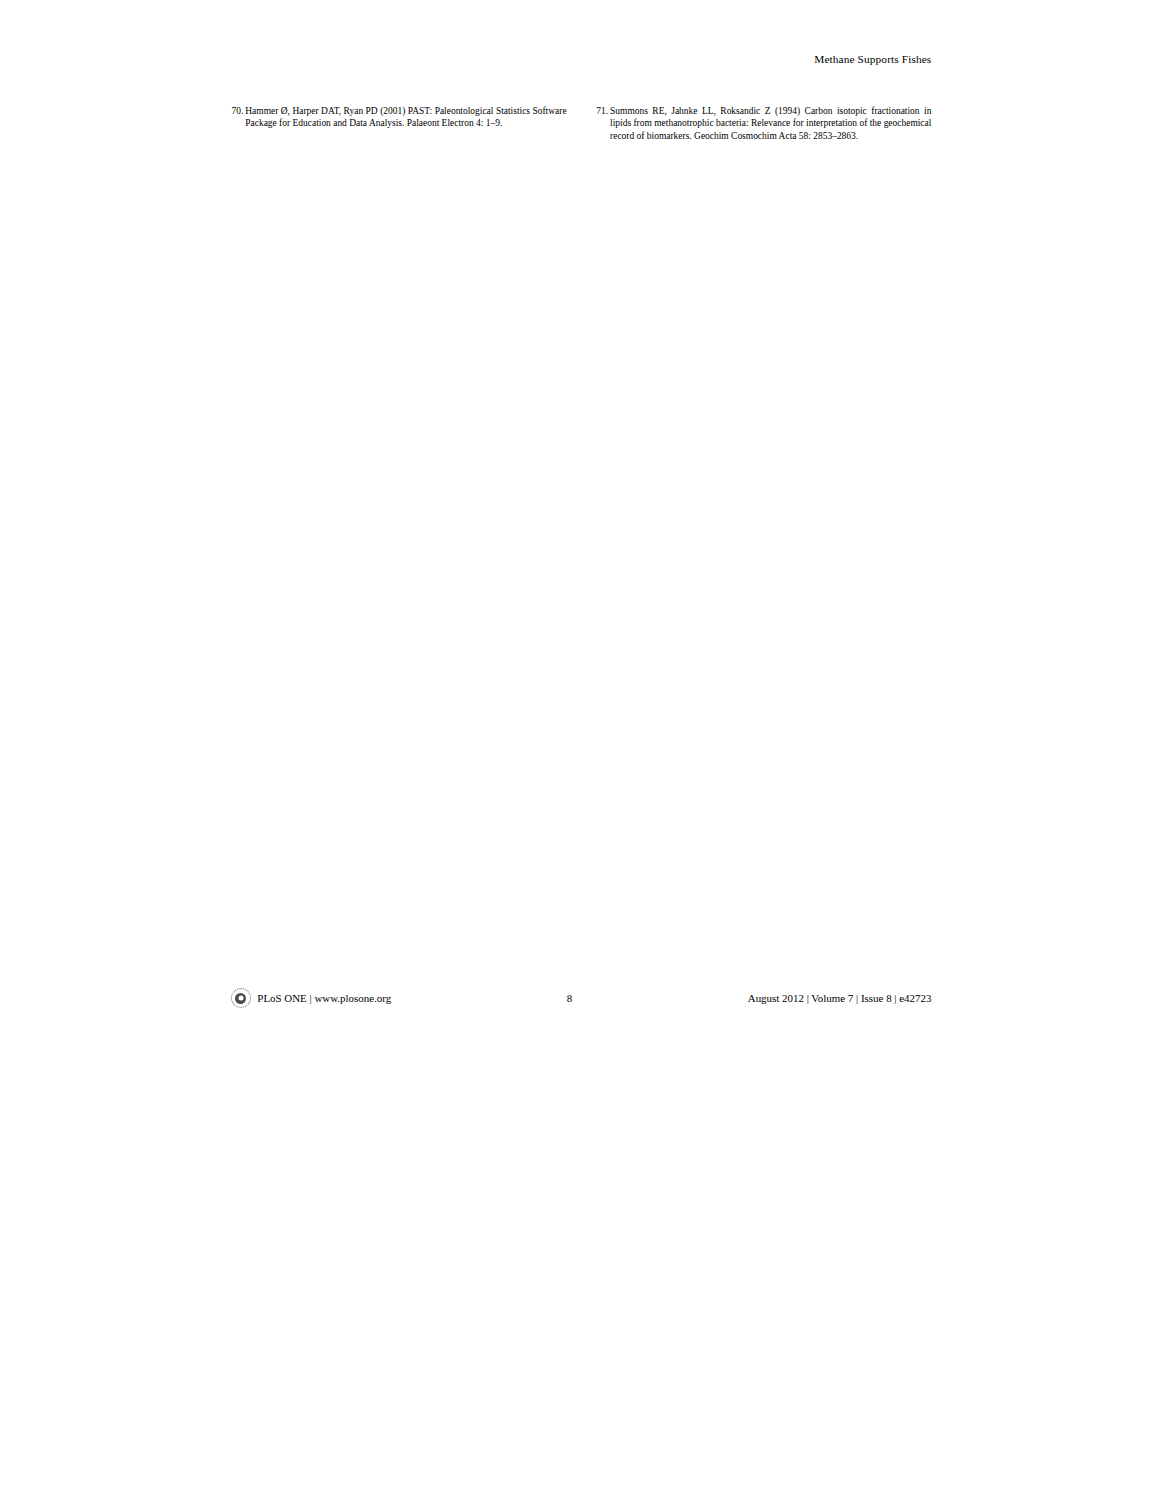Methane Supports Fishes
70. Hammer Ø, Harper DAT, Ryan PD (2001) PAST: Paleontological Statistics Software Package for Education and Data Analysis. Palaeont Electron 4: 1–9.
71. Summons RE, Jahnke LL, Roksandic Z (1994) Carbon isotopic fractionation in lipids from methanotrophic bacteria: Relevance for interpretation of the geochemical record of biomarkers. Geochim Cosmochim Acta 58: 2853–2863.
PLoS ONE | www.plosone.org
8
August 2012 | Volume 7 | Issue 8 | e42723